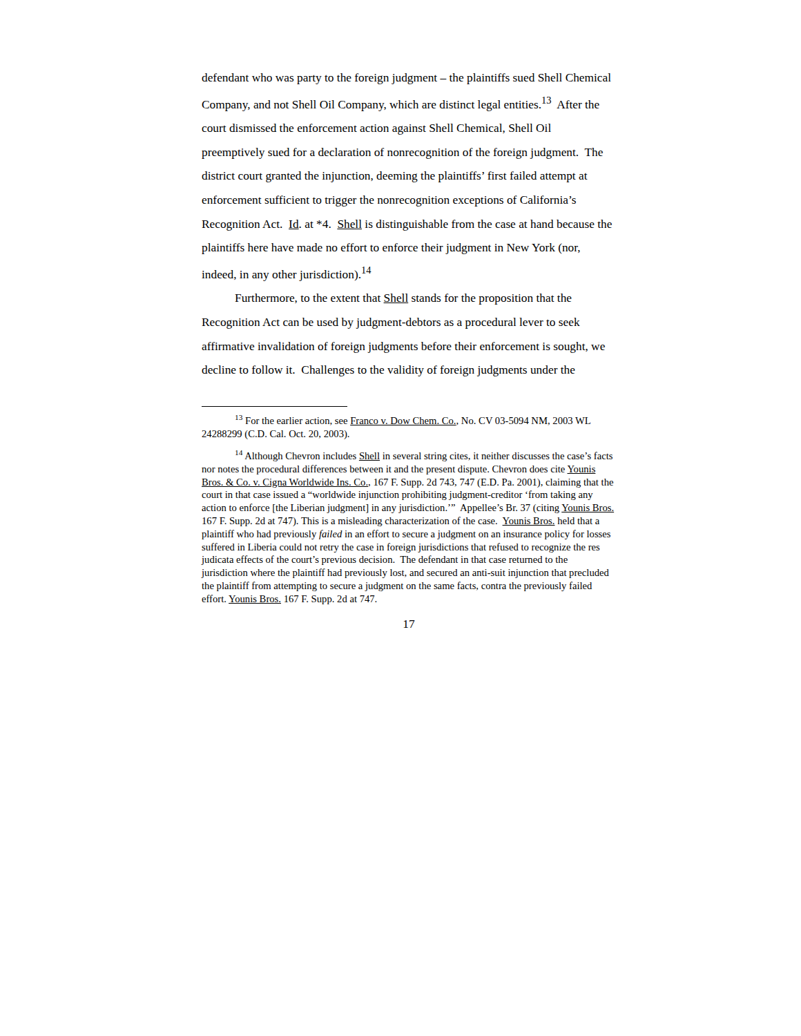defendant who was party to the foreign judgment – the plaintiffs sued Shell Chemical Company, and not Shell Oil Company, which are distinct legal entities.13 After the court dismissed the enforcement action against Shell Chemical, Shell Oil preemptively sued for a declaration of nonrecognition of the foreign judgment. The district court granted the injunction, deeming the plaintiffs’ first failed attempt at enforcement sufficient to trigger the nonrecognition exceptions of California’s Recognition Act. Id. at *4. Shell is distinguishable from the case at hand because the plaintiffs here have made no effort to enforce their judgment in New York (nor, indeed, in any other jurisdiction).14
Furthermore, to the extent that Shell stands for the proposition that the Recognition Act can be used by judgment-debtors as a procedural lever to seek affirmative invalidation of foreign judgments before their enforcement is sought, we decline to follow it. Challenges to the validity of foreign judgments under the
13 For the earlier action, see Franco v. Dow Chem. Co., No. CV 03-5094 NM, 2003 WL 24288299 (C.D. Cal. Oct. 20, 2003).
14 Although Chevron includes Shell in several string cites, it neither discusses the case’s facts nor notes the procedural differences between it and the present dispute. Chevron does cite Younis Bros. & Co. v. Cigna Worldwide Ins. Co., 167 F. Supp. 2d 743, 747 (E.D. Pa. 2001), claiming that the court in that case issued a “worldwide injunction prohibiting judgment-creditor ‘from taking any action to enforce [the Liberian judgment] in any jurisdiction.’” Appellee’s Br. 37 (citing Younis Bros. 167 F. Supp. 2d at 747). This is a misleading characterization of the case. Younis Bros. held that a plaintiff who had previously failed in an effort to secure a judgment on an insurance policy for losses suffered in Liberia could not retry the case in foreign jurisdictions that refused to recognize the res judicata effects of the court’s previous decision. The defendant in that case returned to the jurisdiction where the plaintiff had previously lost, and secured an anti-suit injunction that precluded the plaintiff from attempting to secure a judgment on the same facts, contra the previously failed effort. Younis Bros. 167 F. Supp. 2d at 747.
17